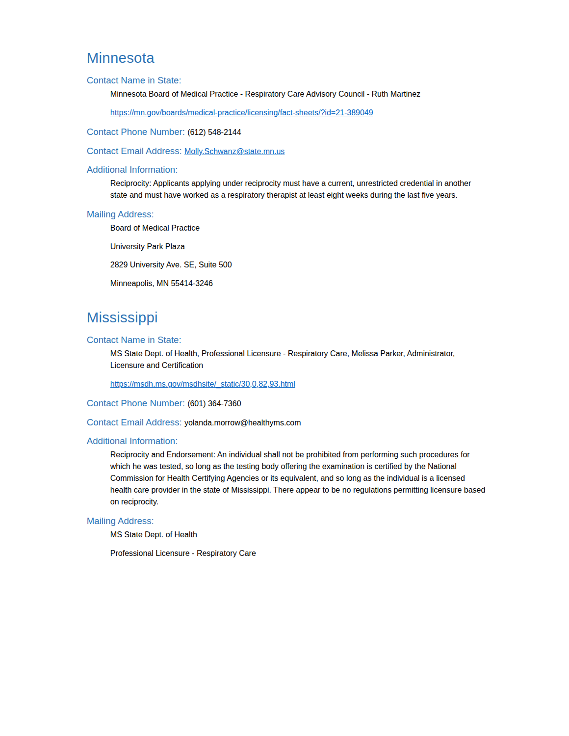Minnesota
Contact Name in State:
Minnesota Board of Medical Practice - Respiratory Care Advisory Council - Ruth Martinez
https://mn.gov/boards/medical-practice/licensing/fact-sheets/?id=21-389049
Contact Phone Number: (612) 548-2144
Contact Email Address: Molly.Schwanz@state.mn.us
Additional Information:
Reciprocity: Applicants applying under reciprocity must have a current, unrestricted credential in another state and must have worked as a respiratory therapist at least eight weeks during the last five years.
Mailing Address:
Board of Medical Practice
University Park Plaza
2829 University Ave. SE, Suite 500
Minneapolis, MN 55414-3246
Mississippi
Contact Name in State:
MS State Dept. of Health, Professional Licensure - Respiratory Care, Melissa Parker, Administrator, Licensure and Certification
https://msdh.ms.gov/msdhsite/_static/30,0,82,93.html
Contact Phone Number: (601) 364-7360
Contact Email Address: yolanda.morrow@healthyms.com
Additional Information:
Reciprocity and Endorsement: An individual shall not be prohibited from performing such procedures for which he was tested, so long as the testing body offering the examination is certified by the National Commission for Health Certifying Agencies or its equivalent, and so long as the individual is a licensed health care provider in the state of Mississippi. There appear to be no regulations permitting licensure based on reciprocity.
Mailing Address:
MS State Dept. of Health
Professional Licensure - Respiratory Care